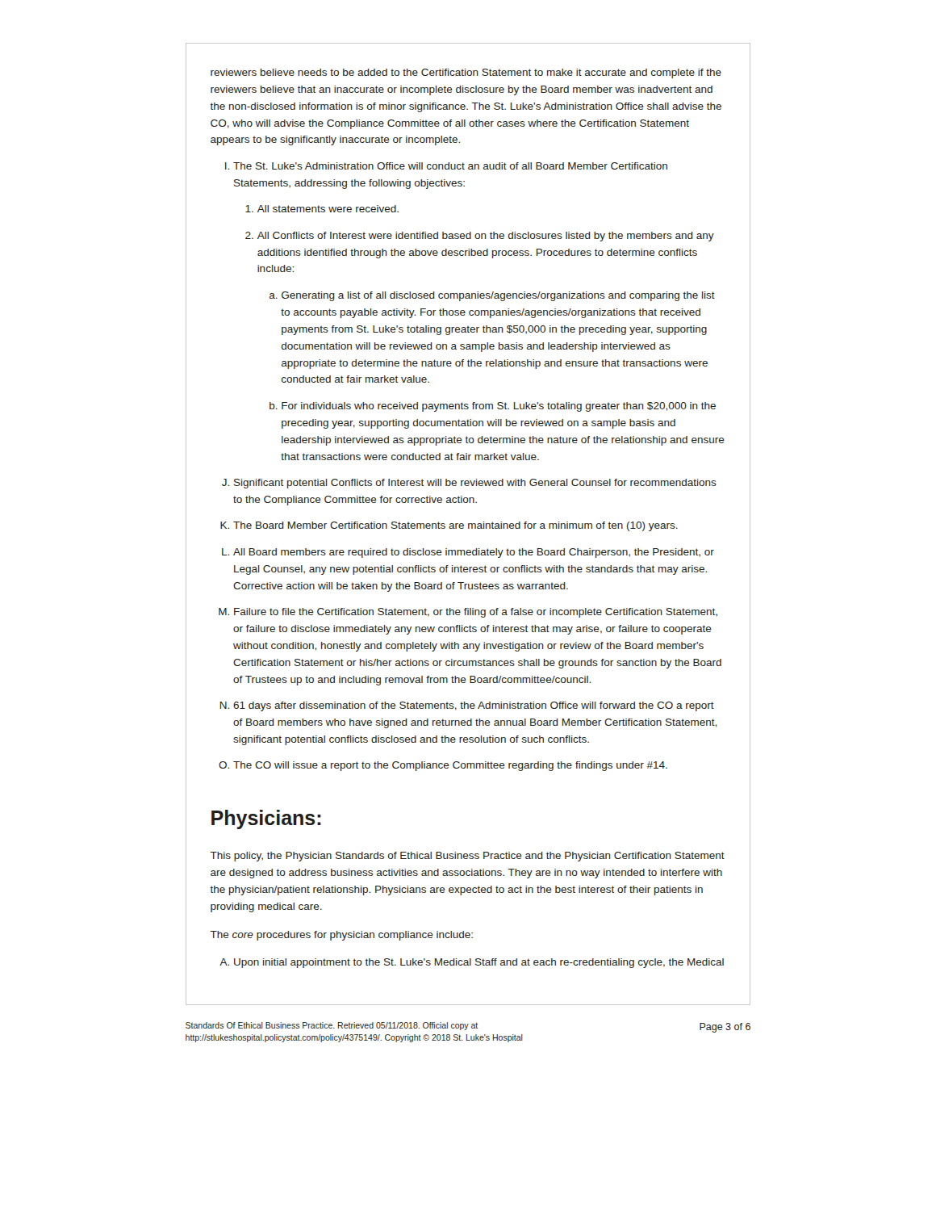reviewers believe needs to be added to the Certification Statement to make it accurate and complete if the reviewers believe that an inaccurate or incomplete disclosure by the Board member was inadvertent and the non-disclosed information is of minor significance. The St. Luke's Administration Office shall advise the CO, who will advise the Compliance Committee of all other cases where the Certification Statement appears to be significantly inaccurate or incomplete.
The St. Luke's Administration Office will conduct an audit of all Board Member Certification Statements, addressing the following objectives:
All statements were received.
All Conflicts of Interest were identified based on the disclosures listed by the members and any additions identified through the above described process. Procedures to determine conflicts include:
Generating a list of all disclosed companies/agencies/organizations and comparing the list to accounts payable activity. For those companies/agencies/organizations that received payments from St. Luke's totaling greater than $50,000 in the preceding year, supporting documentation will be reviewed on a sample basis and leadership interviewed as appropriate to determine the nature of the relationship and ensure that transactions were conducted at fair market value.
For individuals who received payments from St. Luke's totaling greater than $20,000 in the preceding year, supporting documentation will be reviewed on a sample basis and leadership interviewed as appropriate to determine the nature of the relationship and ensure that transactions were conducted at fair market value.
Significant potential Conflicts of Interest will be reviewed with General Counsel for recommendations to the Compliance Committee for corrective action.
The Board Member Certification Statements are maintained for a minimum of ten (10) years.
All Board members are required to disclose immediately to the Board Chairperson, the President, or Legal Counsel, any new potential conflicts of interest or conflicts with the standards that may arise. Corrective action will be taken by the Board of Trustees as warranted.
Failure to file the Certification Statement, or the filing of a false or incomplete Certification Statement, or failure to disclose immediately any new conflicts of interest that may arise, or failure to cooperate without condition, honestly and completely with any investigation or review of the Board member's Certification Statement or his/her actions or circumstances shall be grounds for sanction by the Board of Trustees up to and including removal from the Board/committee/council.
61 days after dissemination of the Statements, the Administration Office will forward the CO a report of Board members who have signed and returned the annual Board Member Certification Statement, significant potential conflicts disclosed and the resolution of such conflicts.
The CO will issue a report to the Compliance Committee regarding the findings under #14.
Physicians:
This policy, the Physician Standards of Ethical Business Practice and the Physician Certification Statement are designed to address business activities and associations. They are in no way intended to interfere with the physician/patient relationship. Physicians are expected to act in the best interest of their patients in providing medical care.
The core procedures for physician compliance include:
Upon initial appointment to the St. Luke's Medical Staff and at each re-credentialing cycle, the Medical
Standards Of Ethical Business Practice. Retrieved 05/11/2018. Official copy at http://stlukeshospital.policystat.com/policy/4375149/. Copyright © 2018 St. Luke's Hospital
Page 3 of 6